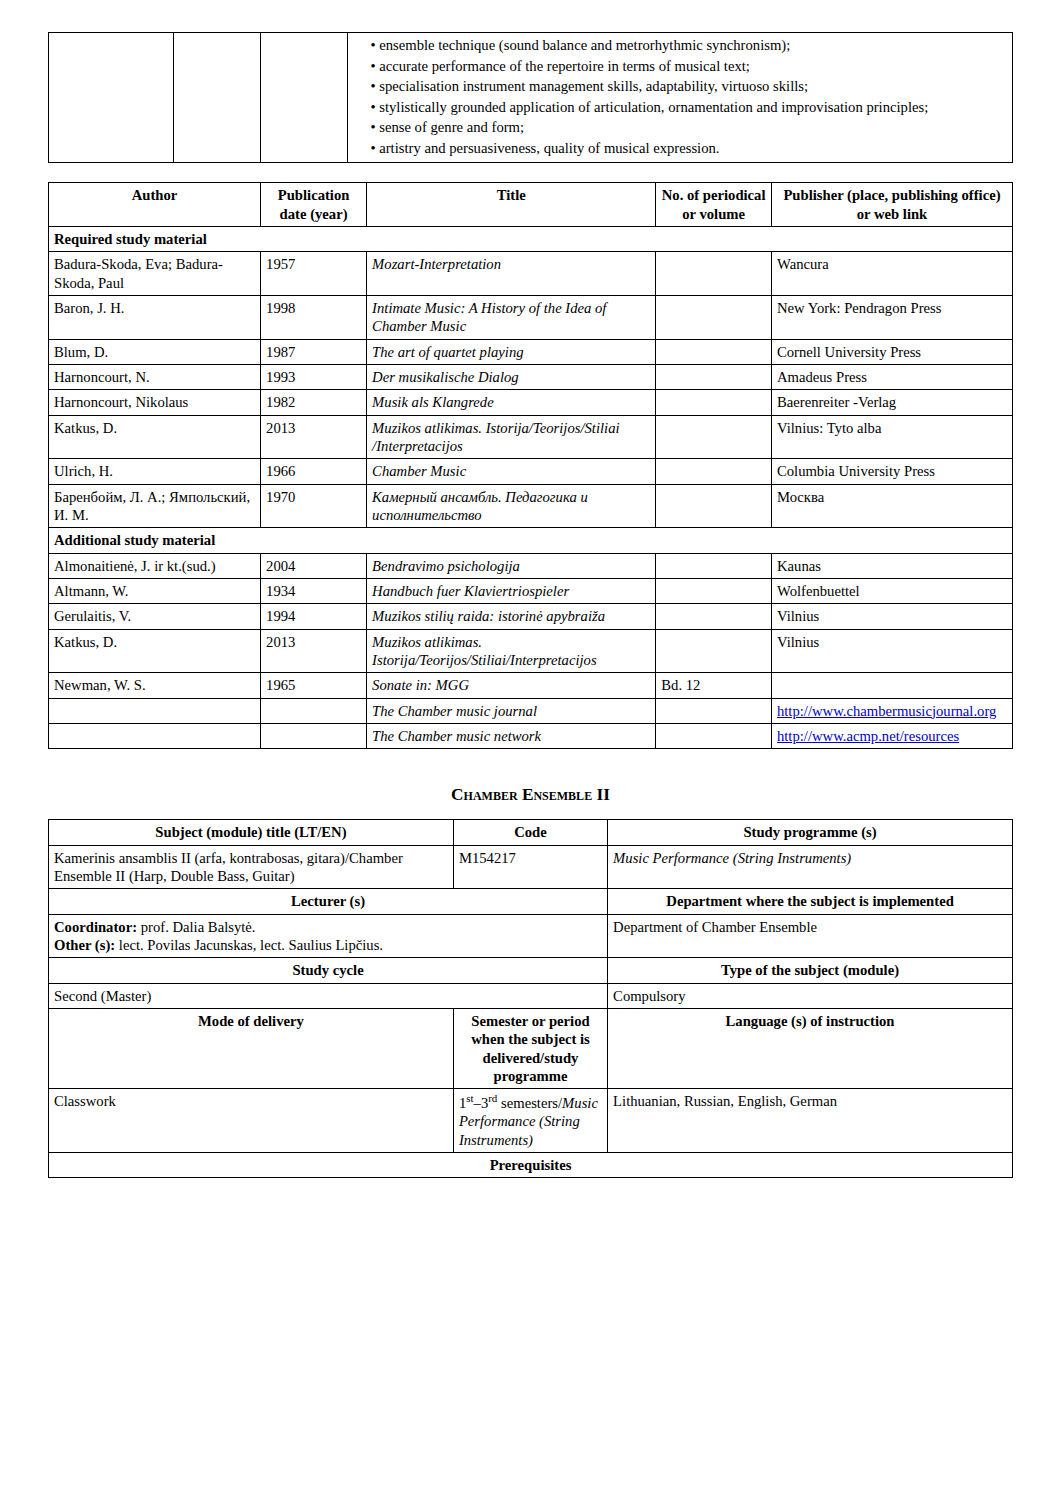| | | | ensemble technique (sound balance and metrorhythmic synchronism); accurate performance of the repertoire in terms of musical text; specialisation instrument management skills, adaptability, virtuoso skills; stylistically grounded application of articulation, ornamentation and improvisation principles; sense of genre and form; artistry and persuasiveness, quality of musical expression. |
| Author | Publication date (year) | Title | No. of periodical or volume | Publisher (place, publishing office) or web link |
| --- | --- | --- | --- | --- |
| Required study material |
| Badura-Skoda, Eva; Badura-Skoda, Paul | 1957 | Mozart-Interpretation | | Wancura |
| Baron, J. H. | 1998 | Intimate Music: A History of the Idea of Chamber Music | | New York: Pendragon Press |
| Blum, D. | 1987 | The art of quartet playing | | Cornell University Press |
| Harnoncourt, N. | 1993 | Der musikalische Dialog | | Amadeus Press |
| Harnoncourt, Nikolaus | 1982 | Musik als Klangrede | | Baerenreiter -Verlag |
| Katkus, D. | 2013 | Muzikos atlikimas. Istorija/Teorijos/Stiliai /Interpretacijos | | Vilnius: Tyto alba |
| Ulrich, H. | 1966 | Chamber Music | | Columbia University Press |
| Баренбойм, Л. А.; Ямпольский, И. М. | 1970 | Камерный ансамбль. Педагогика и исполнительство | | Москва |
| Additional study material |
| Almonaitienė, J. ir kt.(sud.) | 2004 | Bendravimo psichologija | | Kaunas |
| Altmann, W. | 1934 | Handbuch fuer Klaviertriospieler | | Wolfenbuettel |
| Gerulaitis, V. | 1994 | Muzikos stilių raida: istorinė apybraiža | | Vilnius |
| Katkus, D. | 2013 | Muzikos atlikimas. Istorija/Teorijos/Stiliai/Interpretacijos | | Vilnius |
| Newman, W. S. | 1965 | Sonate in: MGG | Bd. 12 | |
| | | The Chamber music journal | | http://www.chambermusicjournal.org |
| | | The Chamber music network | | http://www.acmp.net/resources |
Chamber Ensemble II
| Subject (module) title (LT/EN) | Code | Study programme (s) |
| Kamerinis ansamblis II (arfa, kontrabosas, gitara)/Chamber Ensemble II (Harp, Double Bass, Guitar) | M154217 | Music Performance (String Instruments) |
| Lecturer (s) | Department where the subject is implemented |
| Coordinator: prof. Dalia Balsytė. Other (s): lect. Povilas Jacunskas, lect. Saulius Lipčius. | Department of Chamber Ensemble |
| Study cycle | Type of the subject (module) |
| Second (Master) | Compulsory |
| Mode of delivery | Semester or period when the subject is delivered/study programme | Language (s) of instruction |
| Classwork | 1 st –3 rd semesters/ Music Performance (String Instruments) | Lithuanian, Russian, English, German |
| Prerequisites |